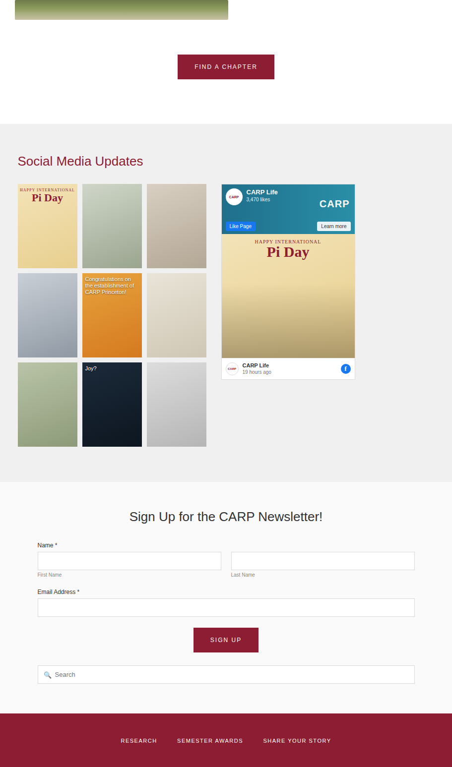FIND A CHAPTER
Social Media Updates
HAPPY INTERNATIONAL Pi Day
Congratulations on the establishment of CARP Princeton!
Joy?
CARP
CARP
CARP Life 3,470 likes
Like Page Learn more
HAPPY INTERNATIONAL Pi Day
CARP
CARP Life 19 hours ago
f
Sign Up for the CARP Newsletter!
Name *
First Name
Last Name
Email Address *
SIGN UP
🔍
RESEARCH SEMESTER AWARDS SHARE YOUR STORY